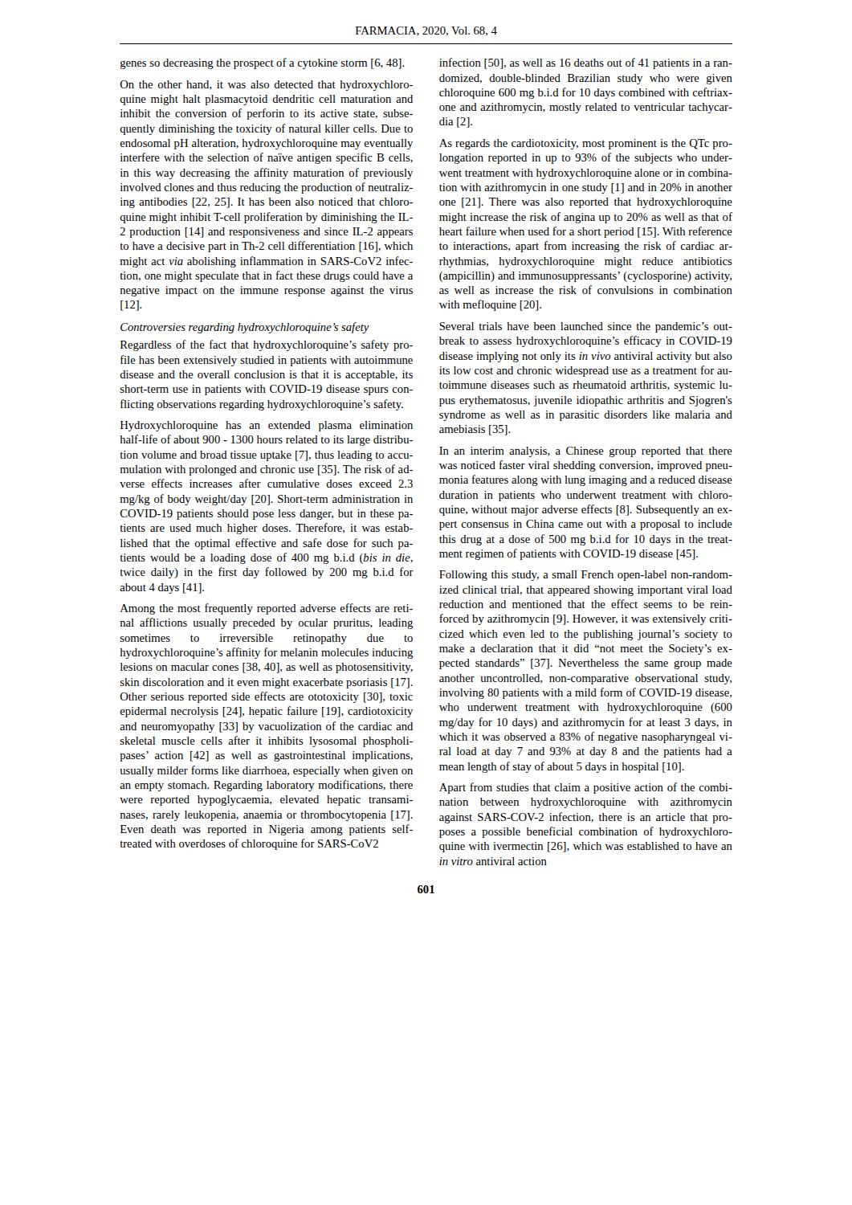FARMACIA, 2020, Vol. 68, 4
genes so decreasing the prospect of a cytokine storm [6, 48].
On the other hand, it was also detected that hydroxychloroquine might halt plasmacytoid dendritic cell maturation and inhibit the conversion of perforin to its active state, subsequently diminishing the toxicity of natural killer cells. Due to endosomal pH alteration, hydroxychloroquine may eventually interfere with the selection of naïve antigen specific B cells, in this way decreasing the affinity maturation of previously involved clones and thus reducing the production of neutralizing antibodies [22, 25]. It has been also noticed that chloroquine might inhibit T-cell proliferation by diminishing the IL-2 production [14] and responsiveness and since IL-2 appears to have a decisive part in Th-2 cell differentiation [16], which might act via abolishing inflammation in SARS-CoV2 infection, one might speculate that in fact these drugs could have a negative impact on the immune response against the virus [12].
Controversies regarding hydroxychloroquine’s safety
Regardless of the fact that hydroxychloroquine’s safety profile has been extensively studied in patients with autoimmune disease and the overall conclusion is that it is acceptable, its short-term use in patients with COVID-19 disease spurs conflicting observations regarding hydroxychloroquine’s safety.
Hydroxychloroquine has an extended plasma elimination half-life of about 900 - 1300 hours related to its large distribution volume and broad tissue uptake [7], thus leading to accumulation with prolonged and chronic use [35]. The risk of adverse effects increases after cumulative doses exceed 2.3 mg/kg of body weight/day [20]. Short-term administration in COVID-19 patients should pose less danger, but in these patients are used much higher doses. Therefore, it was established that the optimal effective and safe dose for such patients would be a loading dose of 400 mg b.i.d (bis in die, twice daily) in the first day followed by 200 mg b.i.d for about 4 days [41].
Among the most frequently reported adverse effects are retinal afflictions usually preceded by ocular pruritus, leading sometimes to irreversible retinopathy due to hydroxychloroquine’s affinity for melanin molecules inducing lesions on macular cones [38, 40], as well as photosensitivity, skin discoloration and it even might exacerbate psoriasis [17]. Other serious reported side effects are ototoxicity [30], toxic epidermal necrolysis [24], hepatic failure [19], cardiotoxicity and neuromyopathy [33] by vacuolization of the cardiac and skeletal muscle cells after it inhibits lysosomal phospholipases’ action [42] as well as gastrointestinal implications, usually milder forms like diarrhoea, especially when given on an empty stomach. Regarding laboratory modifications, there were reported hypoglycaemia, elevated hepatic transaminases, rarely leukopenia, anaemia or thrombocytopenia [17]. Even death was reported in Nigeria among patients self-treated with overdoses of chloroquine for SARS-CoV2
infection [50], as well as 16 deaths out of 41 patients in a randomized, double-blinded Brazilian study who were given chloroquine 600 mg b.i.d for 10 days combined with ceftriaxone and azithromycin, mostly related to ventricular tachycardia [2].
As regards the cardiotoxicity, most prominent is the QTc prolongation reported in up to 93% of the subjects who underwent treatment with hydroxychloroquine alone or in combination with azithromycin in one study [1] and in 20% in another one [21]. There was also reported that hydroxychloroquine might increase the risk of angina up to 20% as well as that of heart failure when used for a short period [15]. With reference to interactions, apart from increasing the risk of cardiac arrhythmias, hydroxychloroquine might reduce antibiotics (ampicillin) and immunosuppressants’ (cyclosporine) activity, as well as increase the risk of convulsions in combination with mefloquine [20].
Several trials have been launched since the pandemic’s outbreak to assess hydroxychloroquine’s efficacy in COVID-19 disease implying not only its in vivo antiviral activity but also its low cost and chronic widespread use as a treatment for autoimmune diseases such as rheumatoid arthritis, systemic lupus erythematosus, juvenile idiopathic arthritis and Sjogren's syndrome as well as in parasitic disorders like malaria and amebiasis [35].
In an interim analysis, a Chinese group reported that there was noticed faster viral shedding conversion, improved pneumonia features along with lung imaging and a reduced disease duration in patients who underwent treatment with chloroquine, without major adverse effects [8]. Subsequently an expert consensus in China came out with a proposal to include this drug at a dose of 500 mg b.i.d for 10 days in the treatment regimen of patients with COVID-19 disease [45].
Following this study, a small French open-label non-randomized clinical trial, that appeared showing important viral load reduction and mentioned that the effect seems to be reinforced by azithromycin [9]. However, it was extensively criticized which even led to the publishing journal’s society to make a declaration that it did “not meet the Society’s expected standards” [37]. Nevertheless the same group made another uncontrolled, non-comparative observational study, involving 80 patients with a mild form of COVID-19 disease, who underwent treatment with hydroxychloroquine (600 mg/day for 10 days) and azithromycin for at least 3 days, in which it was observed a 83% of negative nasopharyngeal viral load at day 7 and 93% at day 8 and the patients had a mean length of stay of about 5 days in hospital [10].
Apart from studies that claim a positive action of the combination between hydroxychloroquine with azithromycin against SARS-COV-2 infection, there is an article that proposes a possible beneficial combination of hydroxychloroquine with ivermectin [26], which was established to have an in vitro antiviral action
601